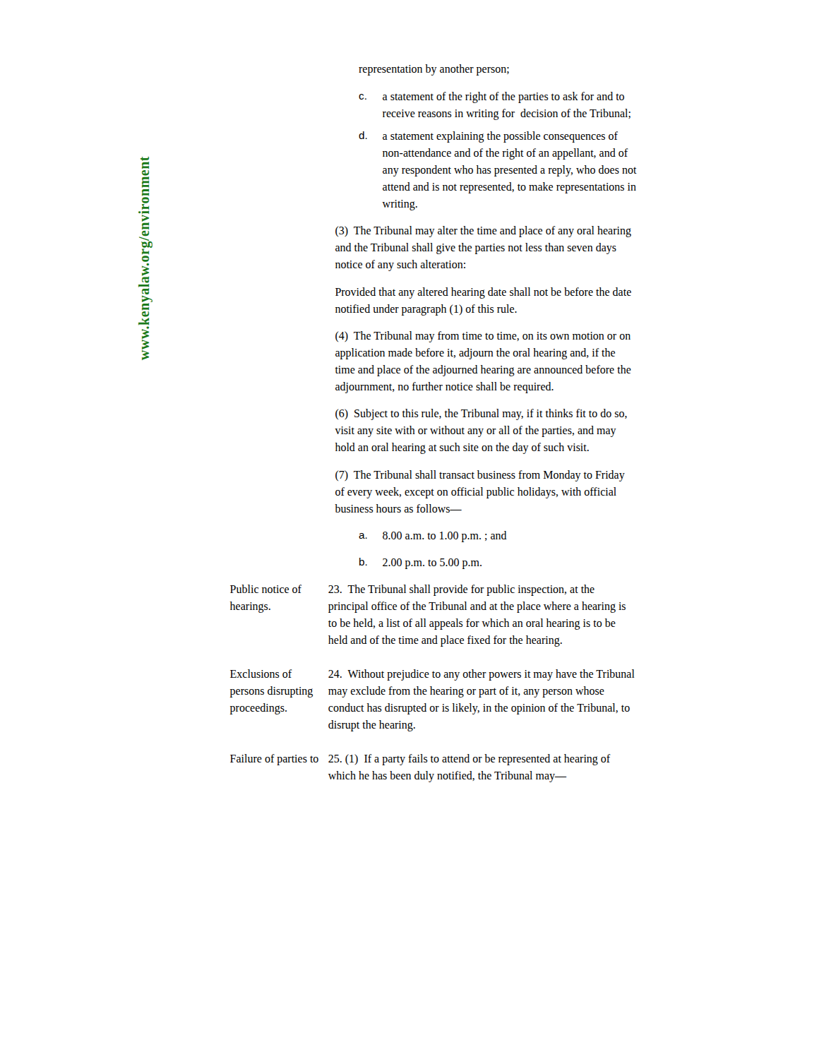www.kenyalaw.org/environment
representation by another person;
c. a statement of the right of the parties to ask for and to receive reasons in writing for decision of the Tribunal;
d. a statement explaining the possible consequences of non-attendance and of the right of an appellant, and of any respondent who has presented a reply, who does not attend and is not represented, to make representations in writing.
(3) The Tribunal may alter the time and place of any oral hearing and the Tribunal shall give the parties not less than seven days notice of any such alteration:
Provided that any altered hearing date shall not be before the date notified under paragraph (1) of this rule.
(4) The Tribunal may from time to time, on its own motion or on application made before it, adjourn the oral hearing and, if the time and place of the adjourned hearing are announced before the adjournment, no further notice shall be required.
(6) Subject to this rule, the Tribunal may, if it thinks fit to do so, visit any site with or without any or all of the parties, and may hold an oral hearing at such site on the day of such visit.
(7) The Tribunal shall transact business from Monday to Friday of every week, except on official public holidays, with official business hours as follows—
a. 8.00 a.m. to 1.00 p.m. ; and
b. 2.00 p.m. to 5.00 p.m.
Public notice of hearings.
23. The Tribunal shall provide for public inspection, at the principal office of the Tribunal and at the place where a hearing is to be held, a list of all appeals for which an oral hearing is to be held and of the time and place fixed for the hearing.
Exclusions of persons disrupting proceedings.
24. Without prejudice to any other powers it may have the Tribunal may exclude from the hearing or part of it, any person whose conduct has disrupted or is likely, in the opinion of the Tribunal, to disrupt the hearing.
Failure of parties to
25. (1) If a party fails to attend or be represented at hearing of which he has been duly notified, the Tribunal may—